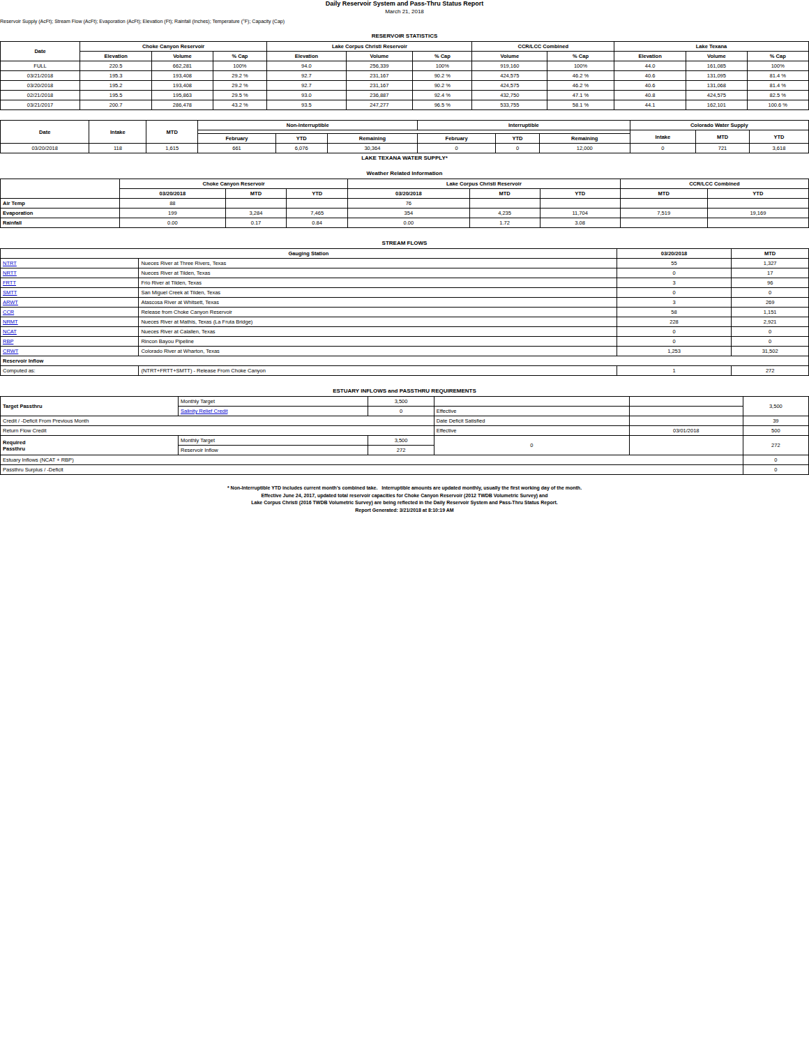Daily Reservoir System and Pass-Thru Status Report
March 21, 2018
Reservoir Supply (AcFt); Stream Flow (AcFt); Evaporation (AcFt); Elevation (Ft); Rainfall (Inches); Temperature (°F); Capacity (Cap)
RESERVOIR STATISTICS
| Date | Choke Canyon Reservoir | Lake Corpus Christi Reservoir | CCR/LCC Combined | Lake Texana |
| --- | --- | --- | --- | --- |
| Elevation | Volume | % Cap | Elevation | Volume | % Cap | Volume | % Cap | Elevation | Volume | % Cap |
| FULL | 220.5 | 662,281 | 100% | 94.0 | 256,339 | 100% | 919,160 | 100% | 44.0 | 161,085 | 100% |
| 03/21/2018 | 195.3 | 193,408 | 29.2 % | 92.7 | 231,167 | 90.2 % | 424,575 | 46.2 % | 40.6 | 131,095 | 81.4 % |
| 03/20/2018 | 195.2 | 193,408 | 29.2 % | 92.7 | 231,167 | 90.2 % | 424,575 | 46.2 % | 40.6 | 131,068 | 81.4 % |
| 02/21/2018 | 195.5 | 195,863 | 29.5 % | 93.0 | 236,887 | 92.4 % | 432,750 | 47.1 % | 40.8 | 424,575 | 82.5 % |
| 03/21/2017 | 200.7 | 286,478 | 43.2 % | 93.5 | 247,277 | 96.5 % | 533,755 | 58.1 % | 44.1 | 162,101 | 100.6 % |
| Date | Intake | MTD | Non-Interruptible | Interruptible | Colorado Water Supply |
| --- | --- | --- | --- | --- | --- |
| | | Intake | MTD | YTD |
| February | YTD | Remaining | February | YTD | Remaining |
| 03/20/2018 | 118 | 1,615 | 661 | 6,076 | 30,364 | 0 | 0 | 12,000 | 0 | 721 | 3,618 |
LAKE TEXANA WATER SUPPLY*
Weather Related Information
| | Choke Canyon Reservoir | Lake Corpus Christi Reservoir | CCR/LCC Combined |
| --- | --- | --- | --- |
| 03/20/2018 | MTD | YTD | 03/20/2018 | MTD | YTD | MTD | YTD |
| Air Temp | 88 | | | 76 | | | | |
| Evaporation | 199 | 3,284 | 7,465 | 354 | 4,235 | 11,704 | 7,519 | 19,169 |
| Rainfall | 0.00 | 0.17 | 0.84 | 0.00 | 1.72 | 3.08 | | |
STREAM FLOWS
| Gauging Station | 03/20/2018 | MTD |
| --- | --- | --- |
| NTRT | Nueces River at Three Rivers, Texas | 55 | 1,327 |
| NRTT | Nueces River at Tilden, Texas | 0 | 17 |
| FRTT | Frio River at Tilden, Texas | 3 | 96 |
| SMTT | San Miguel Creek at Tilden, Texas | 0 | 0 |
| ARWT | Atascosa River at Whitsett, Texas | 3 | 269 |
| CCR | Release from Choke Canyon Reservoir | 58 | 1,151 |
| NRMT | Nueces River at Mathis, Texas (La Fruta Bridge) | 228 | 2,921 |
| NCAT | Nueces River at Calallen, Texas | 0 | 0 |
| RBP | Rincon Bayou Pipeline | 0 | 0 |
| CRWT | Colorado River at Wharton, Texas | 1,253 | 31,502 |
| Reservoir Inflow |
| Computed as: | (NTRT+FRTT+SMTT) - Release From Choke Canyon | 1 | 272 |
ESTUARY INFLOWS and PASSTHRU REQUIREMENTS
| Target Passthru | Monthly Target | 3,500 | | | 3,500 |
| Salinity Relief Credit | 0 | Effective | |
| Credit / -Deficit From Previous Month | Date Deficit Satisfied | | 39 |
| Return Flow Credit | Effective | 03/01/2018 | 500 |
| Required Passthru | Monthly Target | 3,500 | 0 | | 272 |
| Reservoir Inflow | 272 |
| Estuary Inflows (NCAT + RBP) | 0 |
| Passthru Surplus / -Deficit | 0 |
* Non-Interruptible YTD includes current month's combined take. Interruptible amounts are updated monthly, usually the first working day of the month.
Effective June 24, 2017, updated total reservoir capacities for Choke Canyon Reservoir (2012 TWDB Volumetric Survey) and
Lake Corpus Christi (2016 TWDB Volumetric Survey) are being reflected in the Daily Reservoir System and Pass-Thru Status Report.
Report Generated: 3/21/2018 at 8:10:19 AM